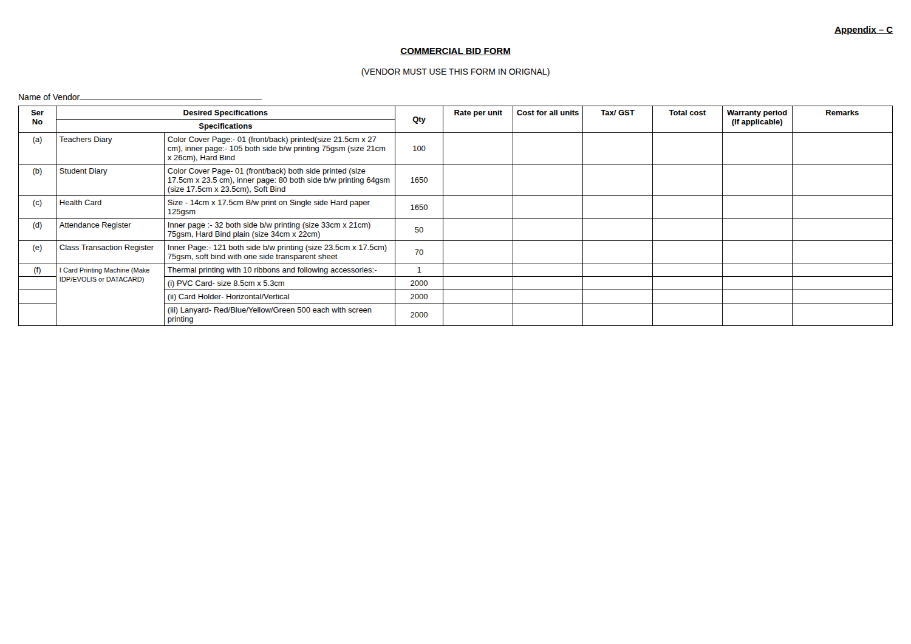Appendix – C
COMMERCIAL BID FORM
(VENDOR MUST USE THIS FORM IN ORIGNAL)
Name of Vendor
| Ser No | Desired Specifications | Qty | Rate per unit | Cost for all units | Tax/ GST | Total cost | Warranty period (If applicable) | Remarks |
| --- | --- | --- | --- | --- | --- | --- | --- | --- |
| Specifications |
| (a) | Teachers Diary | Color Cover Page:- 01 (front/back) printed(size 21.5cm x 27 cm), inner page:- 105 both side b/w printing 75gsm (size 21cm x 26cm), Hard Bind | 100 | | | | | | |
| (b) | Student Diary | Color Cover Page- 01 (front/back) both side printed (size 17.5cm x 23.5 cm), inner page: 80 both side b/w printing 64gsm (size 17.5cm x 23.5cm), Soft Bind | 1650 | | | | | | |
| (c) | Health Card | Size - 14cm x 17.5cm B/w print on Single side Hard paper 125gsm | 1650 | | | | | | |
| (d) | Attendance Register | Inner page :- 32 both side b/w printing (size 33cm x 21cm) 75gsm, Hard Bind plain (size 34cm x 22cm) | 50 | | | | | | |
| (e) | Class Transaction Register | Inner Page:- 121 both side b/w printing (size 23.5cm x 17.5cm) 75gsm, soft bind with one side transparent sheet | 70 | | | | | | |
| (f) | I Card Printing Machine (Make IDP/EVOLIS or DATACARD) | Thermal printing with 10 ribbons and following accessories:- | 1 | | | | | | |
| | (i) PVC Card- size 8.5cm x 5.3cm | 2000 | | | | | | |
| | (ii) Card Holder- Horizontal/Vertical | 2000 | | | | | | |
| | (iii) Lanyard- Red/Blue/Yellow/Green 500 each with screen printing | 2000 | | | | | | |